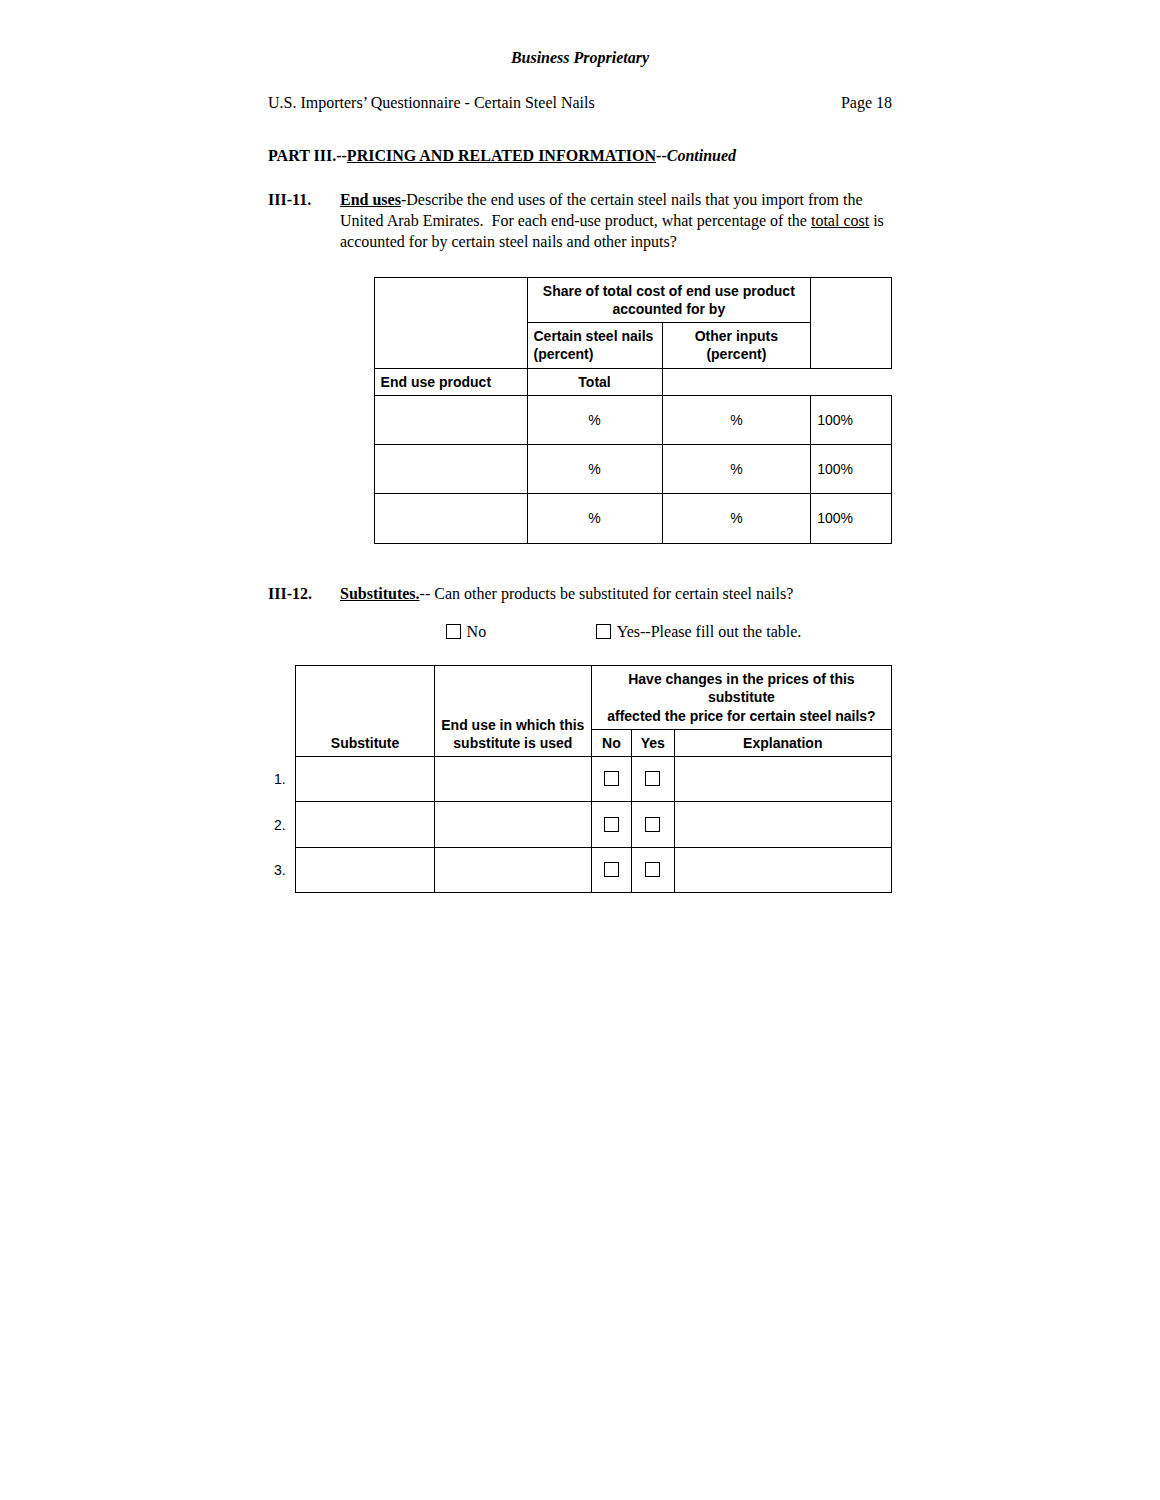Business Proprietary
U.S. Importers’ Questionnaire - Certain Steel Nails
Page 18
PART III.--PRICING AND RELATED INFORMATION--Continued
III-11.
End uses-Describe the end uses of the certain steel nails that you import from the United Arab Emirates. For each end-use product, what percentage of the total cost is accounted for by certain steel nails and other inputs?
| | Share of total cost of end use product accounted for by | |
| --- | --- | --- |
| Certain steel nails (percent) | Other inputs (percent) |
| End use product | | | Total |
| | % | % | 100% |
| | % | % | 100% |
| | % | % | 100% |
III-12.
Substitutes.-- Can other products be substituted for certain steel nails?
No Yes--Please fill out the table.
| | Substitute | End use in which this substitute is used | Have changes in the prices of this substitute affected the price for certain steel nails? |
| --- | --- | --- | --- |
| | No | Yes | Explanation |
| 1. | | | | | |
| 2. | | | | | |
| 3. | | | | | |